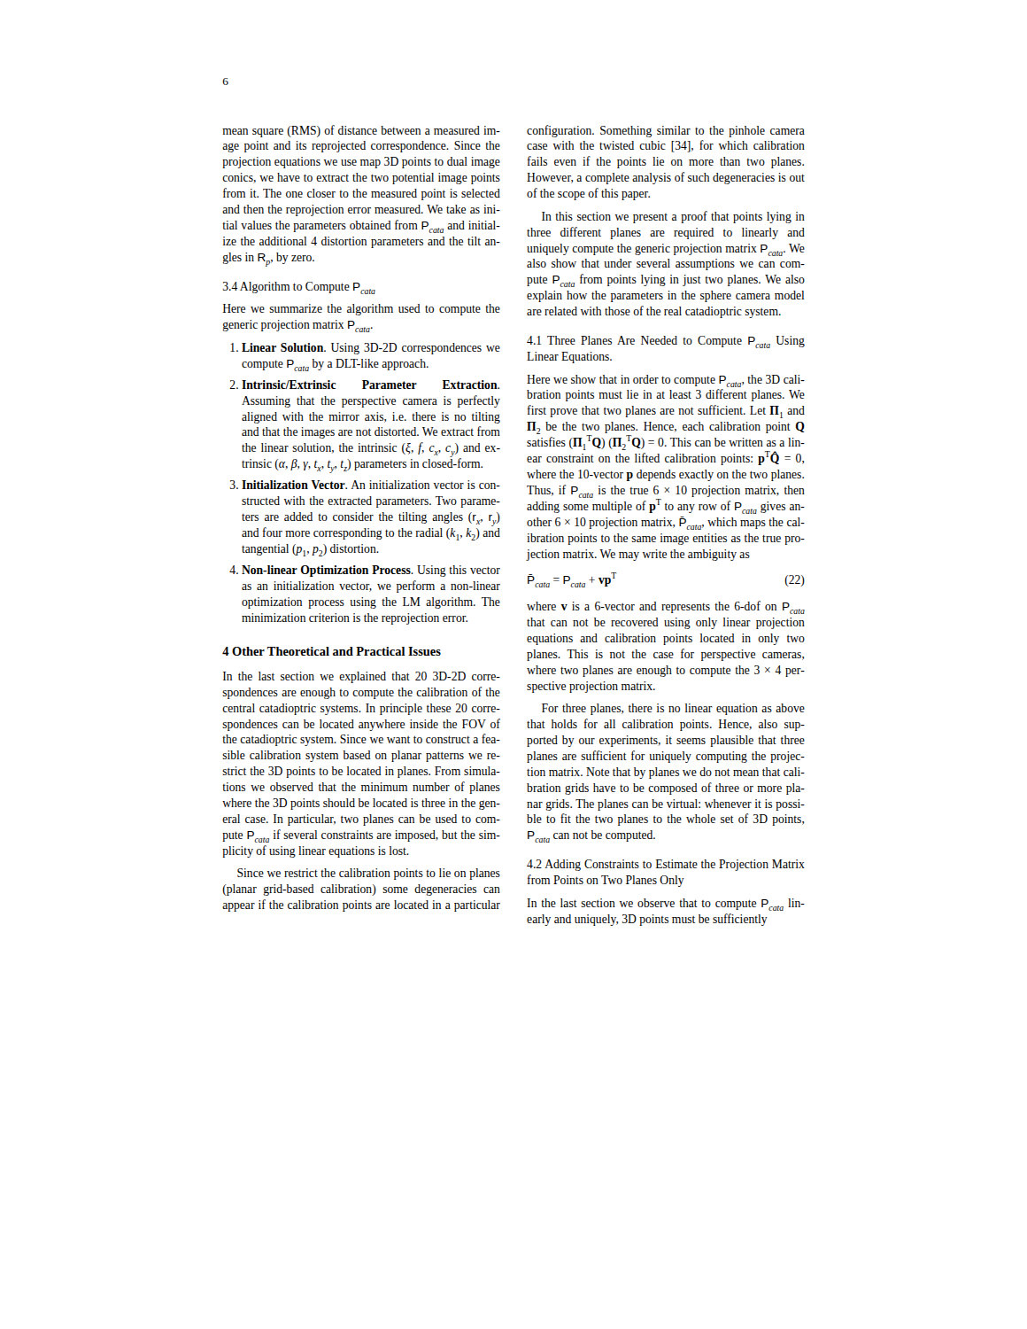6
mean square (RMS) of distance between a measured image point and its reprojected correspondence. Since the projection equations we use map 3D points to dual image conics, we have to extract the two potential image points from it. The one closer to the measured point is selected and then the reprojection error measured. We take as initial values the parameters obtained from Pcata and initialize the additional 4 distortion parameters and the tilt angles in Rp, by zero.
3.4 Algorithm to Compute Pcata
Here we summarize the algorithm used to compute the generic projection matrix Pcata.
Linear Solution. Using 3D-2D correspondences we compute Pcata by a DLT-like approach.
Intrinsic/Extrinsic Parameter Extraction. Assuming that the perspective camera is perfectly aligned with the mirror axis, i.e. there is no tilting and that the images are not distorted. We extract from the linear solution, the intrinsic (ξ, f, cx, cy) and extrinsic (α, β, γ, tx, ty, tz) parameters in closed-form.
Initialization Vector. An initialization vector is constructed with the extracted parameters. Two parameters are added to consider the tilting angles (rx, ry) and four more corresponding to the radial (k1, k2) and tangential (p1, p2) distortion.
Non-linear Optimization Process. Using this vector as an initialization vector, we perform a non-linear optimization process using the LM algorithm. The minimization criterion is the reprojection error.
4 Other Theoretical and Practical Issues
In the last section we explained that 20 3D-2D correspondences are enough to compute the calibration of the central catadioptric systems. In principle these 20 correspondences can be located anywhere inside the FOV of the catadioptric system. Since we want to construct a feasible calibration system based on planar patterns we restrict the 3D points to be located in planes. From simulations we observed that the minimum number of planes where the 3D points should be located is three in the general case. In particular, two planes can be used to compute Pcata if several constraints are imposed, but the simplicity of using linear equations is lost.
Since we restrict the calibration points to lie on planes (planar grid-based calibration) some degeneracies can appear if the calibration points are located in a particular configuration. Something similar to the pinhole camera case with the twisted cubic [34], for which calibration fails even if the points lie on more than two planes. However, a complete analysis of such degeneracies is out of the scope of this paper.
In this section we present a proof that points lying in three different planes are required to linearly and uniquely compute the generic projection matrix Pcata. We also show that under several assumptions we can compute Pcata from points lying in just two planes. We also explain how the parameters in the sphere camera model are related with those of the real catadioptric system.
4.1 Three Planes Are Needed to Compute Pcata Using Linear Equations.
Here we show that in order to compute Pcata, the 3D calibration points must lie in at least 3 different planes. We first prove that two planes are not sufficient. Let Π1 and Π2 be the two planes. Hence, each calibration point Q satisfies (Π1TQ) (Π2TQ) = 0. This can be written as a linear constraint on the lifted calibration points: pTQ̂ = 0, where the 10-vector p depends exactly on the two planes. Thus, if Pcata is the true 6 × 10 projection matrix, then adding some multiple of pT to any row of Pcata gives another 6 × 10 projection matrix, P̄cata, which maps the calibration points to the same image entities as the true projection matrix. We may write the ambiguity as
P̄cata = Pcata + vpT (22)
where v is a 6-vector and represents the 6-dof on Pcata that can not be recovered using only linear projection equations and calibration points located in only two planes. This is not the case for perspective cameras, where two planes are enough to compute the 3 × 4 perspective projection matrix.
For three planes, there is no linear equation as above that holds for all calibration points. Hence, also supported by our experiments, it seems plausible that three planes are sufficient for uniquely computing the projection matrix. Note that by planes we do not mean that calibration grids have to be composed of three or more planar grids. The planes can be virtual: whenever it is possible to fit the two planes to the whole set of 3D points, Pcata can not be computed.
4.2 Adding Constraints to Estimate the Projection Matrix from Points on Two Planes Only
In the last section we observe that to compute Pcata linearly and uniquely, 3D points must be sufficiently